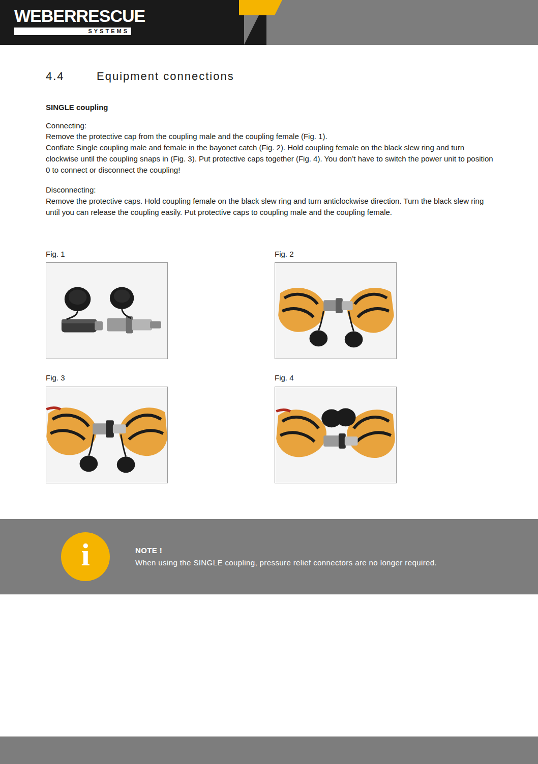WEBERRESCUE
SYSTEMS
4.4 Equipment connections
SINGLE coupling
Connecting:
Remove the protective cap from the coupling male and the coupling female (Fig. 1).
Conflate Single coupling male and female in the bayonet catch (Fig. 2). Hold coupling female on the black slew ring and turn clockwise until the coupling snaps in (Fig. 3). Put protective caps together (Fig. 4). You don’t have to switch the power unit to position 0 to connect or disconnect the coupling!
Disconnecting:
Remove the protective caps. Hold coupling female on the black slew ring and turn anticlockwise direction. Turn the black slew ring until you can release the coupling easily. Put protective caps to coupling male and the coupling female.
Fig. 1
Fig. 2
Fig. 3
Fig. 4
i
NOTE ! When using the SINGLE coupling, pressure relief connectors are no longer required.